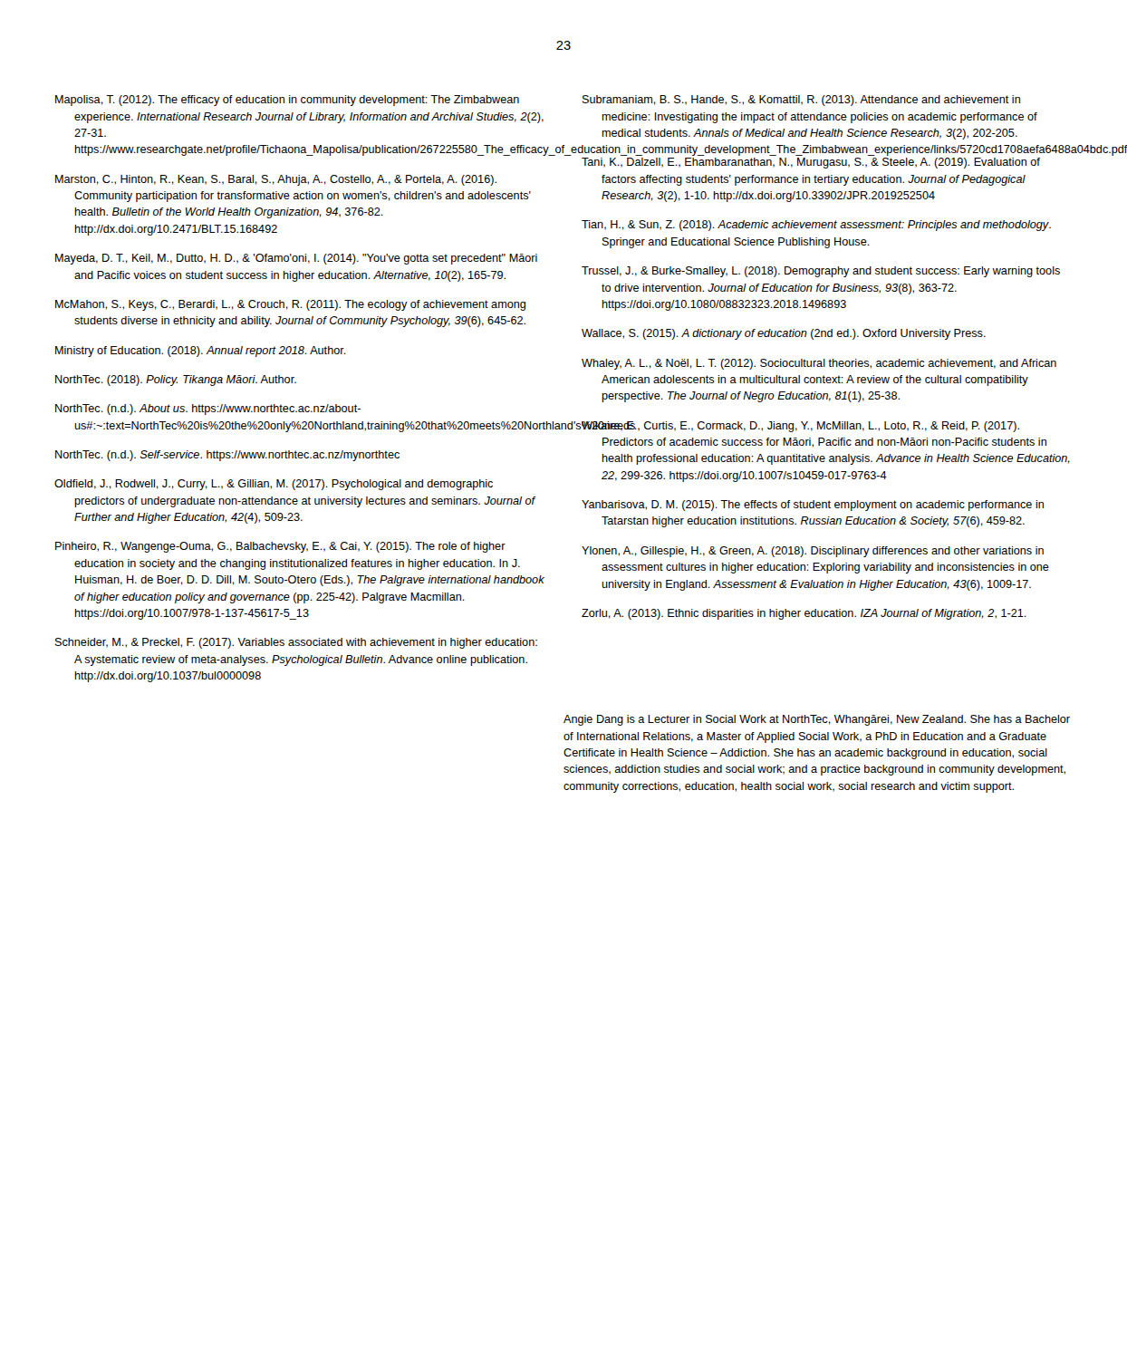23
Mapolisa, T. (2012). The efficacy of education in community development: The Zimbabwean experience. International Research Journal of Library, Information and Archival Studies, 2(2), 27-31. https://www.researchgate.net/profile/Tichaona_Mapolisa/publication/267225580_The_efficacy_of_education_in_community_development_The_Zimbabwean_experience/links/5720cd1708aefa6488a04bdc.pdf
Marston, C., Hinton, R., Kean, S., Baral, S., Ahuja, A., Costello, A., & Portela, A. (2016). Community participation for transformative action on women's, children's and adolescents' health. Bulletin of the World Health Organization, 94, 376-82. http://dx.doi.org/10.2471/BLT.15.168492
Mayeda, D. T., Keil, M., Dutto, H. D., & 'Ofamo'oni, I. (2014). "You've gotta set precedent" Māori and Pacific voices on student success in higher education. Alternative, 10(2), 165-79.
McMahon, S., Keys, C., Berardi, L., & Crouch, R. (2011). The ecology of achievement among students diverse in ethnicity and ability. Journal of Community Psychology, 39(6), 645-62.
Ministry of Education. (2018). Annual report 2018. Author.
NorthTec. (2018). Policy. Tikanga Māori. Author.
NorthTec. (n.d.). About us. https://www.northtec.ac.nz/about-us#:~:text=NorthTec%20is%20the%20only%20Northland,training%20that%20meets%20Northland's%20needs
NorthTec. (n.d.). Self-service. https://www.northtec.ac.nz/mynorthtec
Oldfield, J., Rodwell, J., Curry, L., & Gillian, M. (2017). Psychological and demographic predictors of undergraduate non-attendance at university lectures and seminars. Journal of Further and Higher Education, 42(4), 509-23.
Pinheiro, R., Wangenge-Ouma, G., Balbachevsky, E., & Cai, Y. (2015). The role of higher education in society and the changing institutionalized features in higher education. In J. Huisman, H. de Boer, D. D. Dill, M. Souto-Otero (Eds.), The Palgrave international handbook of higher education policy and governance (pp. 225-42). Palgrave Macmillan. https://doi.org/10.1007/978-1-137-45617-5_13
Schneider, M., & Preckel, F. (2017). Variables associated with achievement in higher education: A systematic review of meta-analyses. Psychological Bulletin. Advance online publication. http://dx.doi.org/10.1037/bul0000098
Subramaniam, B. S., Hande, S., & Komattil, R. (2013). Attendance and achievement in medicine: Investigating the impact of attendance policies on academic performance of medical students. Annals of Medical and Health Science Research, 3(2), 202-205.
Tani, K., Dalzell, E., Ehambaranathan, N., Murugasu, S., & Steele, A. (2019). Evaluation of factors affecting students' performance in tertiary education. Journal of Pedagogical Research, 3(2), 1-10. http://dx.doi.org/10.33902/JPR.2019252504
Tian, H., & Sun, Z. (2018). Academic achievement assessment: Principles and methodology. Springer and Educational Science Publishing House.
Trussel, J., & Burke-Smalley, L. (2018). Demography and student success: Early warning tools to drive intervention. Journal of Education for Business, 93(8), 363-72. https://doi.org/10.1080/08832323.2018.1496893
Wallace, S. (2015). A dictionary of education (2nd ed.). Oxford University Press.
Whaley, A. L., & Noël, L. T. (2012). Sociocultural theories, academic achievement, and African American adolescents in a multicultural context: A review of the cultural compatibility perspective. The Journal of Negro Education, 81(1), 25-38.
Wikaire, E., Curtis, E., Cormack, D., Jiang, Y., McMillan, L., Loto, R., & Reid, P. (2017). Predictors of academic success for Māori, Pacific and non-Māori non-Pacific students in health professional education: A quantitative analysis. Advance in Health Science Education, 22, 299-326. https://doi.org/10.1007/s10459-017-9763-4
Yanbarisova, D. M. (2015). The effects of student employment on academic performance in Tatarstan higher education institutions. Russian Education & Society, 57(6), 459-82.
Ylonen, A., Gillespie, H., & Green, A. (2018). Disciplinary differences and other variations in assessment cultures in higher education: Exploring variability and inconsistencies in one university in England. Assessment & Evaluation in Higher Education, 43(6), 1009-17.
Zorlu, A. (2013). Ethnic disparities in higher education. IZA Journal of Migration, 2, 1-21.
Angie Dang is a Lecturer in Social Work at NorthTec, Whangārei, New Zealand. She has a Bachelor of International Relations, a Master of Applied Social Work, a PhD in Education and a Graduate Certificate in Health Science – Addiction. She has an academic background in education, social sciences, addiction studies and social work; and a practice background in community development, community corrections, education, health social work, social research and victim support.